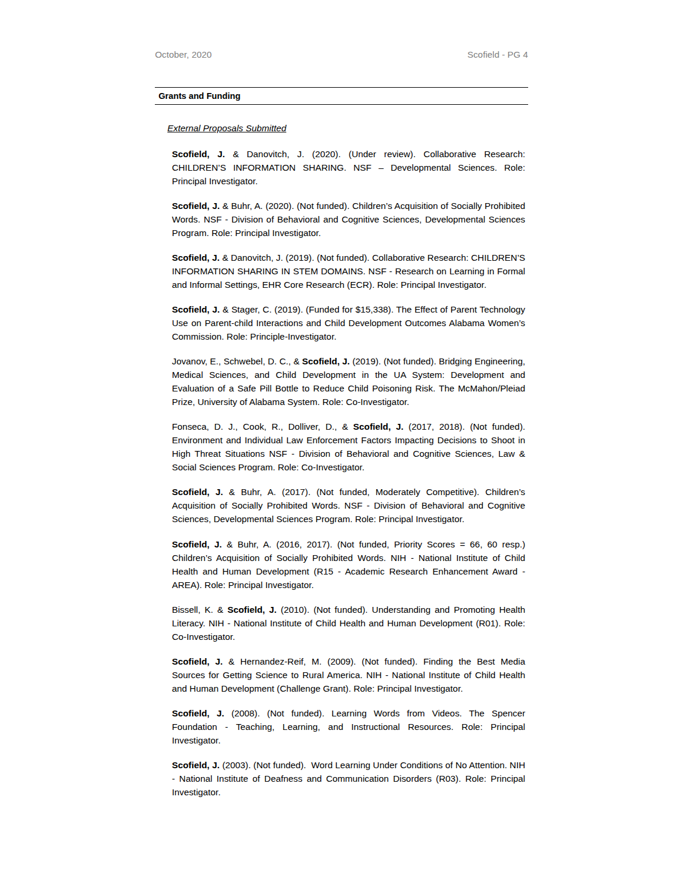October, 2020 Scofield - PG 4
Grants and Funding
External Proposals Submitted
Scofield, J. & Danovitch, J. (2020). (Under review). Collaborative Research: CHILDREN’S INFORMATION SHARING. NSF – Developmental Sciences. Role: Principal Investigator.
Scofield, J. & Buhr, A. (2020). (Not funded). Children’s Acquisition of Socially Prohibited Words. NSF - Division of Behavioral and Cognitive Sciences, Developmental Sciences Program. Role: Principal Investigator.
Scofield, J. & Danovitch, J. (2019). (Not funded). Collaborative Research: CHILDREN’S INFORMATION SHARING IN STEM DOMAINS. NSF - Research on Learning in Formal and Informal Settings, EHR Core Research (ECR). Role: Principal Investigator.
Scofield, J. & Stager, C. (2019). (Funded for $15,338). The Effect of Parent Technology Use on Parent-child Interactions and Child Development Outcomes Alabama Women’s Commission. Role: Principle-Investigator.
Jovanov, E., Schwebel, D. C., & Scofield, J. (2019). (Not funded). Bridging Engineering, Medical Sciences, and Child Development in the UA System: Development and Evaluation of a Safe Pill Bottle to Reduce Child Poisoning Risk. The McMahon/Pleiad Prize, University of Alabama System. Role: Co-Investigator.
Fonseca, D. J., Cook, R., Dolliver, D., & Scofield, J. (2017, 2018). (Not funded). Environment and Individual Law Enforcement Factors Impacting Decisions to Shoot in High Threat Situations NSF - Division of Behavioral and Cognitive Sciences, Law & Social Sciences Program. Role: Co-Investigator.
Scofield, J. & Buhr, A. (2017). (Not funded, Moderately Competitive). Children’s Acquisition of Socially Prohibited Words. NSF - Division of Behavioral and Cognitive Sciences, Developmental Sciences Program. Role: Principal Investigator.
Scofield, J. & Buhr, A. (2016, 2017). (Not funded, Priority Scores = 66, 60 resp.) Children’s Acquisition of Socially Prohibited Words. NIH - National Institute of Child Health and Human Development (R15 - Academic Research Enhancement Award - AREA). Role: Principal Investigator.
Bissell, K. & Scofield, J. (2010). (Not funded). Understanding and Promoting Health Literacy. NIH - National Institute of Child Health and Human Development (R01). Role: Co-Investigator.
Scofield, J. & Hernandez-Reif, M. (2009). (Not funded). Finding the Best Media Sources for Getting Science to Rural America. NIH - National Institute of Child Health and Human Development (Challenge Grant). Role: Principal Investigator.
Scofield, J. (2008). (Not funded). Learning Words from Videos. The Spencer Foundation - Teaching, Learning, and Instructional Resources. Role: Principal Investigator.
Scofield, J. (2003). (Not funded). Word Learning Under Conditions of No Attention. NIH - National Institute of Deafness and Communication Disorders (R03). Role: Principal Investigator.